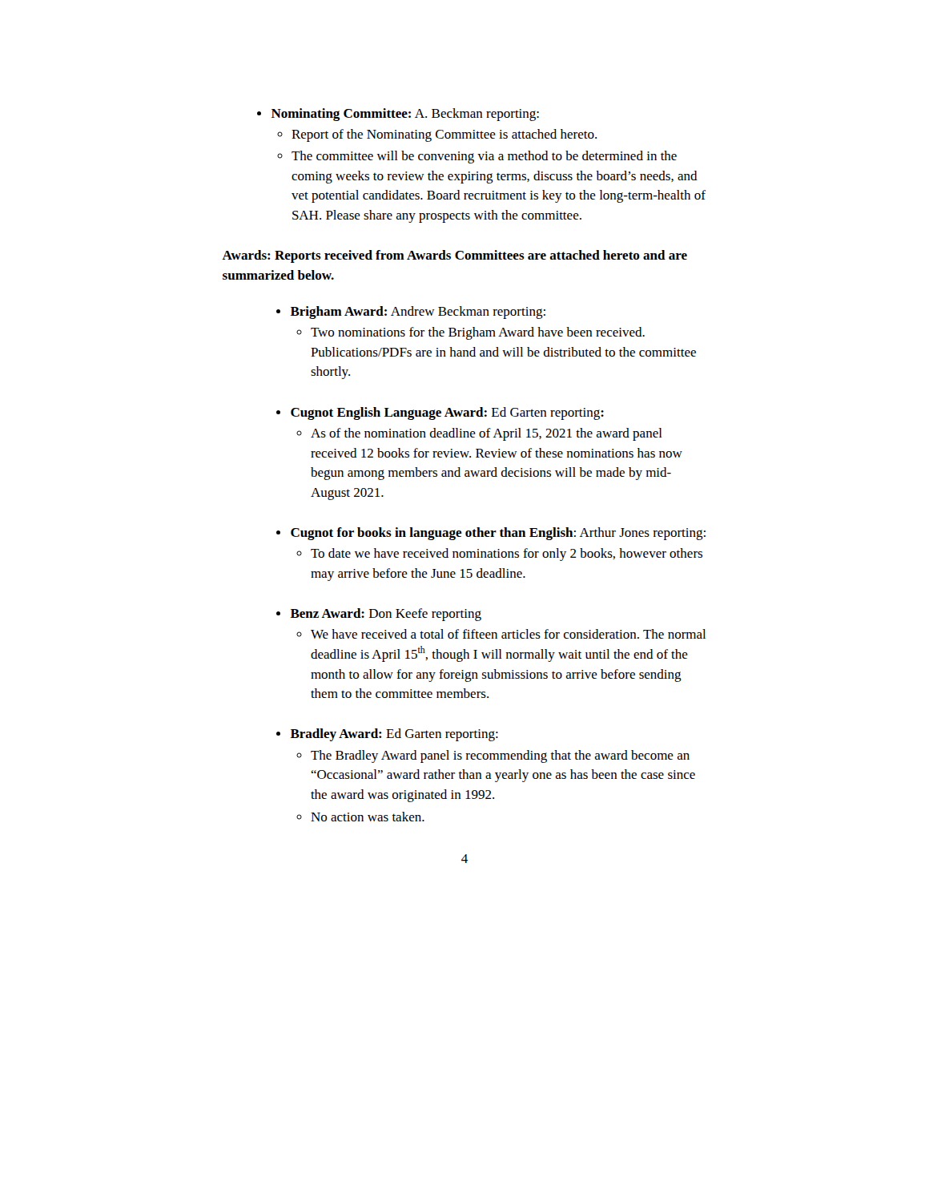Nominating Committee: A. Beckman reporting:
Report of the Nominating Committee is attached hereto.
The committee will be convening via a method to be determined in the coming weeks to review the expiring terms, discuss the board’s needs, and vet potential candidates. Board recruitment is key to the long-term-health of SAH. Please share any prospects with the committee.
Awards: Reports received from Awards Committees are attached hereto and are summarized below.
Brigham Award: Andrew Beckman reporting:
Two nominations for the Brigham Award have been received. Publications/PDFs are in hand and will be distributed to the committee shortly.
Cugnot English Language Award: Ed Garten reporting:
As of the nomination deadline of April 15, 2021 the award panel received 12 books for review. Review of these nominations has now begun among members and award decisions will be made by mid-August 2021.
Cugnot for books in language other than English: Arthur Jones reporting:
To date we have received nominations for only 2 books, however others may arrive before the June 15 deadline.
Benz Award: Don Keefe reporting
We have received a total of fifteen articles for consideration. The normal deadline is April 15th, though I will normally wait until the end of the month to allow for any foreign submissions to arrive before sending them to the committee members.
Bradley Award: Ed Garten reporting:
The Bradley Award panel is recommending that the award become an “Occasional” award rather than a yearly one as has been the case since the award was originated in 1992.
No action was taken.
4